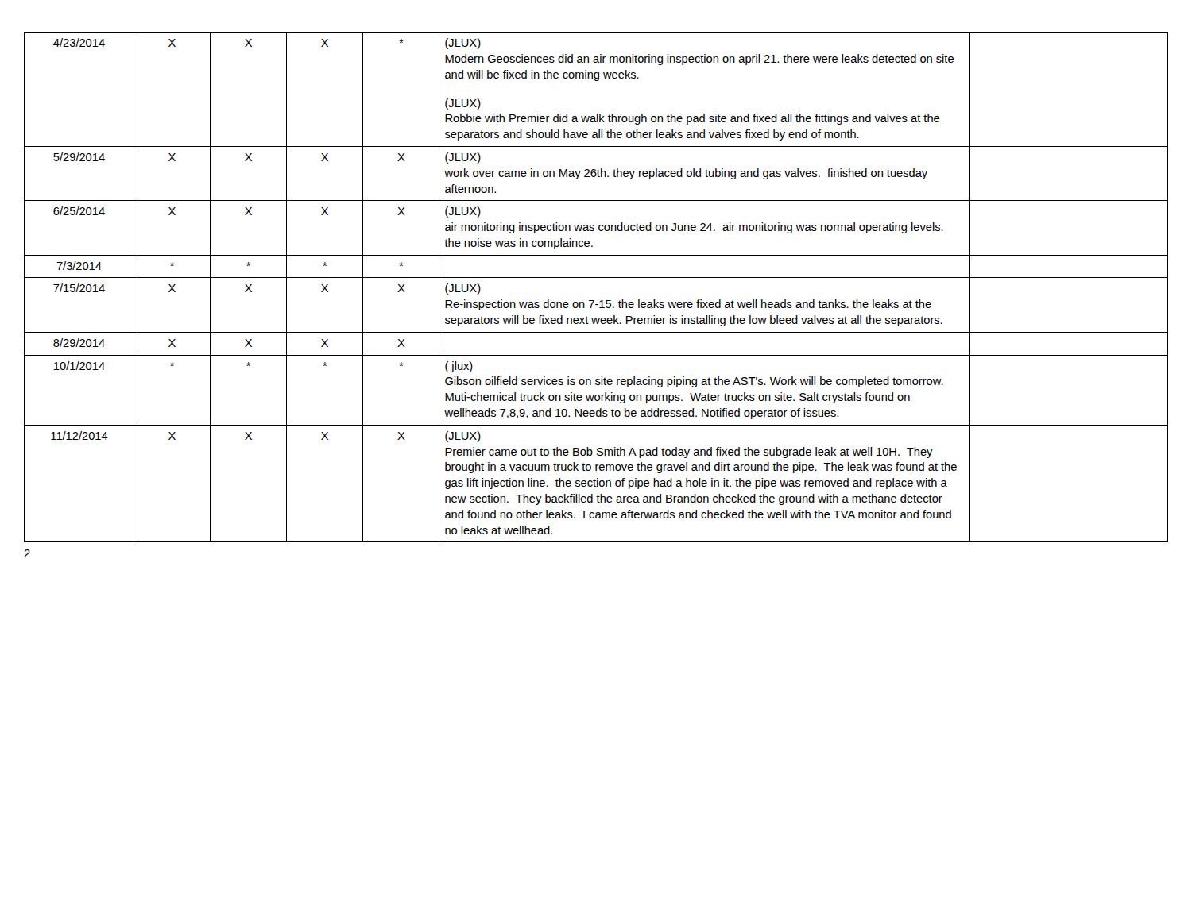| 4/23/2014 | X | X | X | * | (JLUX) Modern Geosciences did an air monitoring inspection on april 21. there were leaks detected on site and will be fixed in the coming weeks. (JLUX) Robbie with Premier did a walk through on the pad site and fixed all the fittings and valves at the separators and should have all the other leaks and valves fixed by end of month. | |
| 5/29/2014 | X | X | X | X | (JLUX) work over came in on May 26th. they replaced old tubing and gas valves. finished on tuesday afternoon. | |
| 6/25/2014 | X | X | X | X | (JLUX) air monitoring inspection was conducted on June 24. air monitoring was normal operating levels. the noise was in complaince. | |
| 7/3/2014 | * | * | * | * | | |
| 7/15/2014 | X | X | X | X | (JLUX) Re-inspection was done on 7-15. the leaks were fixed at well heads and tanks. the leaks at the separators will be fixed next week. Premier is installing the low bleed valves at all the separators. | |
| 8/29/2014 | X | X | X | X | | |
| 10/1/2014 | * | * | * | * | ( jlux) Gibson oilfield services is on site replacing piping at the AST's. Work will be completed tomorrow. Muti-chemical truck on site working on pumps. Water trucks on site. Salt crystals found on wellheads 7,8,9, and 10. Needs to be addressed. Notified operator of issues. | |
| 11/12/2014 | X | X | X | X | (JLUX) Premier came out to the Bob Smith A pad today and fixed the subgrade leak at well 10H. They brought in a vacuum truck to remove the gravel and dirt around the pipe. The leak was found at the gas lift injection line. the section of pipe had a hole in it. the pipe was removed and replace with a new section. They backfilled the area and Brandon checked the ground with a methane detector and found no other leaks. I came afterwards and checked the well with the TVA monitor and found no leaks at wellhead. | |
2